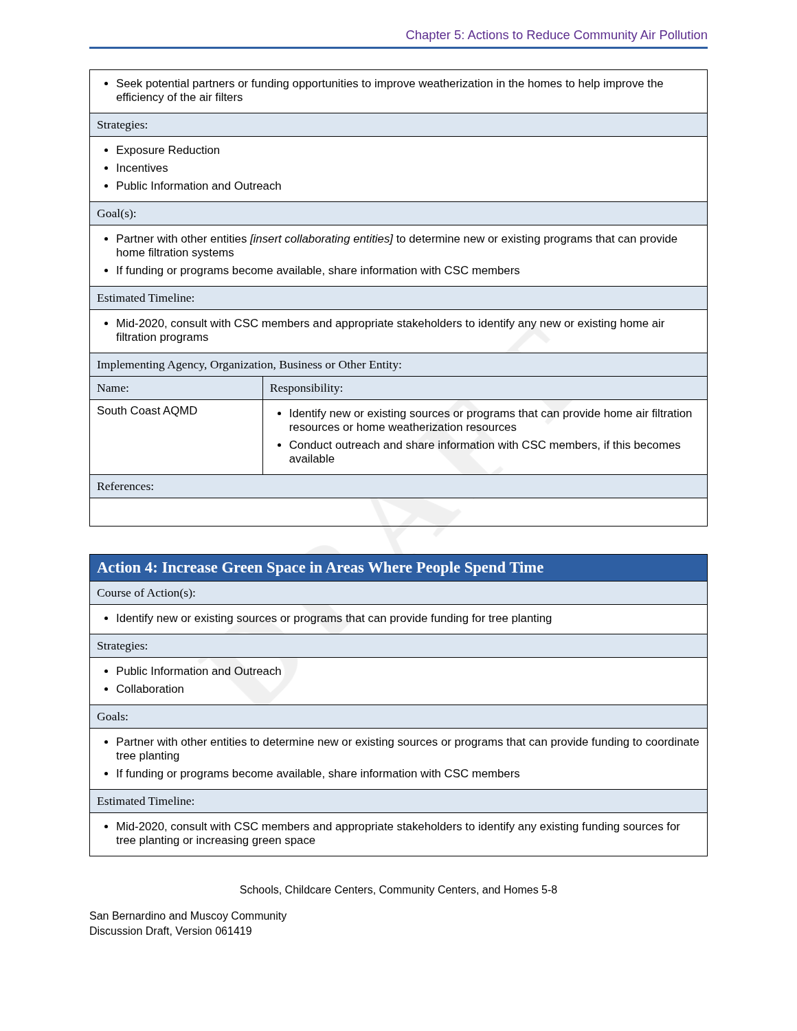DRAFT
Chapter 5: Actions to Reduce Community Air Pollution
| Seek potential partners or funding opportunities to improve weatherization in the homes to help improve the efficiency of the air filters |
| Strategies: |
| Exposure Reduction Incentives Public Information and Outreach |
| Goal(s): |
| Partner with other entities [insert collaborating entities] to determine new or existing programs that can provide home filtration systems If funding or programs become available, share information with CSC members |
| Estimated Timeline: |
| Mid-2020, consult with CSC members and appropriate stakeholders to identify any new or existing home air filtration programs |
| Implementing Agency, Organization, Business or Other Entity: |
| Name: | Responsibility: |
| South Coast AQMD | Identify new or existing sources or programs that can provide home air filtration resources or home weatherization resources Conduct outreach and share information with CSC members, if this becomes available |
| References: |
| Action 4: Increase Green Space in Areas Where People Spend Time |
| Course of Action(s): |
| Identify new or existing sources or programs that can provide funding for tree planting |
| Strategies: |
| Public Information and Outreach Collaboration |
| Goals: |
| Partner with other entities to determine new or existing sources or programs that can provide funding to coordinate tree planting If funding or programs become available, share information with CSC members |
| Estimated Timeline: |
| Mid-2020, consult with CSC members and appropriate stakeholders to identify any existing funding sources for tree planting or increasing green space |
Schools, Childcare Centers, Community Centers, and Homes 5-8
San Bernardino and Muscoy Community
Discussion Draft, Version 061419